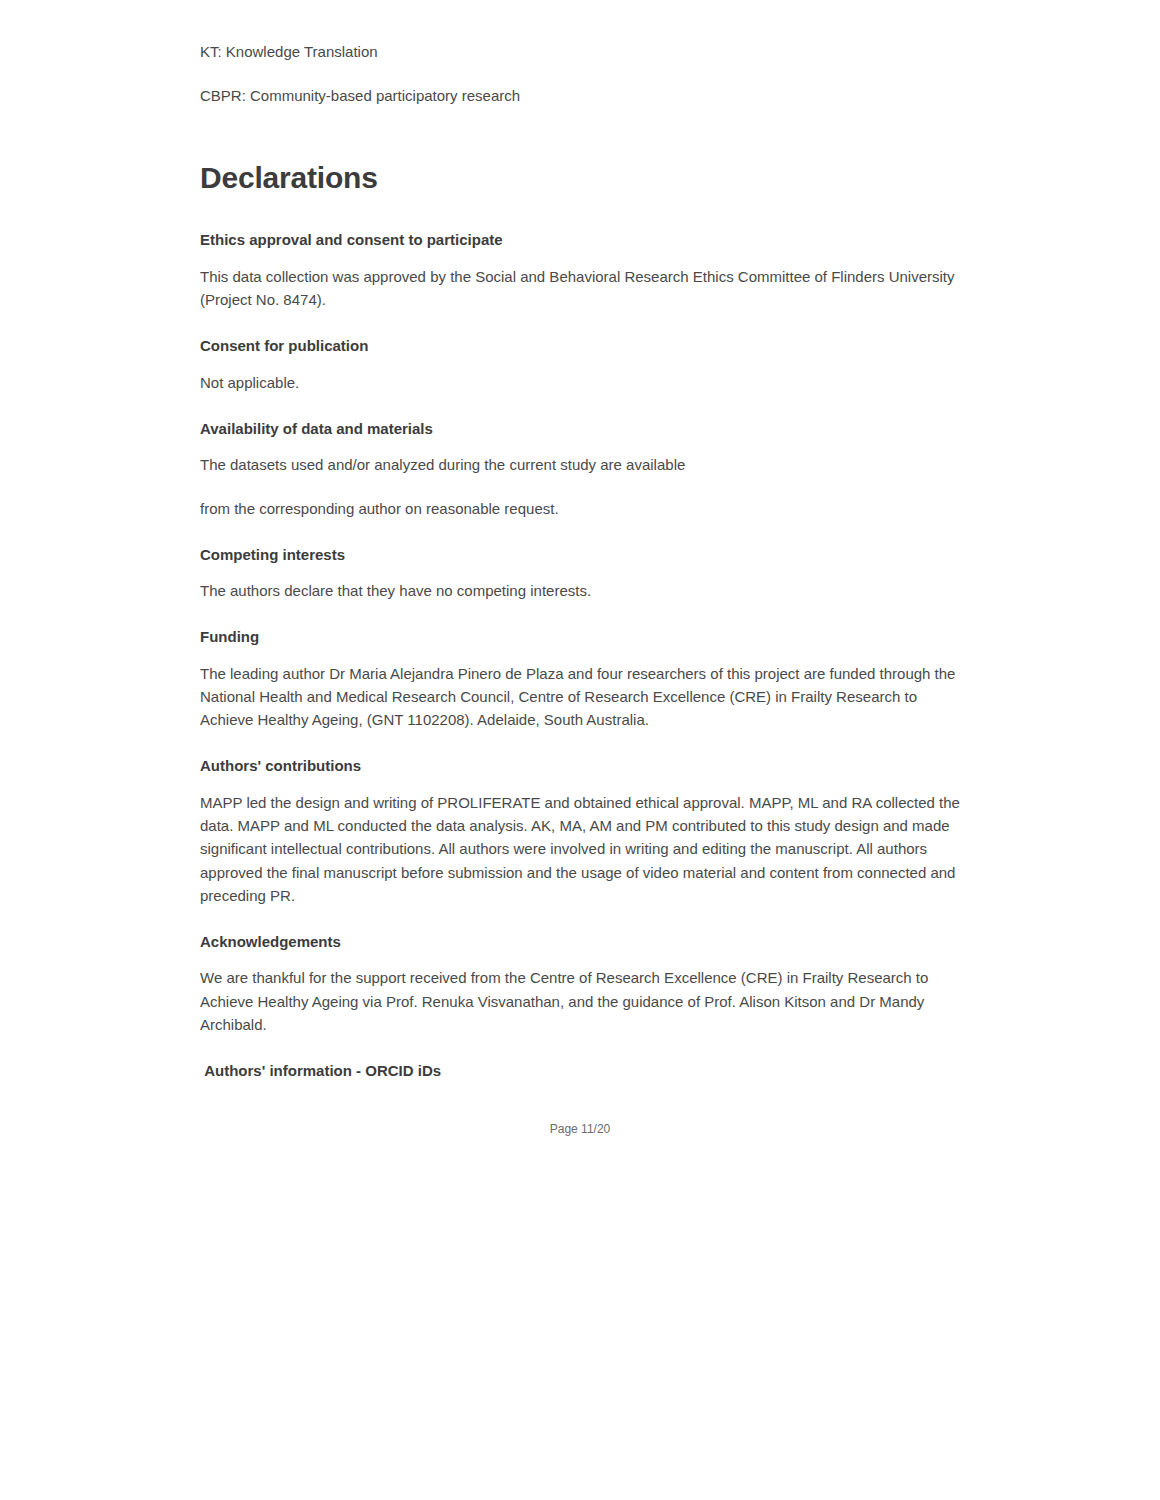KT: Knowledge Translation
CBPR: Community-based participatory research
Declarations
Ethics approval and consent to participate
This data collection was approved by the Social and Behavioral Research Ethics Committee of Flinders University (Project No. 8474).
Consent for publication
Not applicable.
Availability of data and materials
The datasets used and/or analyzed during the current study are available
from the corresponding author on reasonable request.
Competing interests
The authors declare that they have no competing interests.
Funding
The leading author Dr Maria Alejandra Pinero de Plaza and four researchers of this project are funded through the National Health and Medical Research Council, Centre of Research Excellence (CRE) in Frailty Research to Achieve Healthy Ageing, (GNT 1102208). Adelaide, South Australia.
Authors' contributions
MAPP led the design and writing of PROLIFERATE and obtained ethical approval. MAPP, ML and RA collected the data. MAPP and ML conducted the data analysis. AK, MA, AM and PM contributed to this study design and made significant intellectual contributions. All authors were involved in writing and editing the manuscript. All authors approved the final manuscript before submission and the usage of video material and content from connected and preceding PR.
Acknowledgements
We are thankful for the support received from the Centre of Research Excellence (CRE) in Frailty Research to Achieve Healthy Ageing via Prof. Renuka Visvanathan, and the guidance of Prof. Alison Kitson and Dr Mandy Archibald.
Authors' information - ORCID iDs
Page 11/20